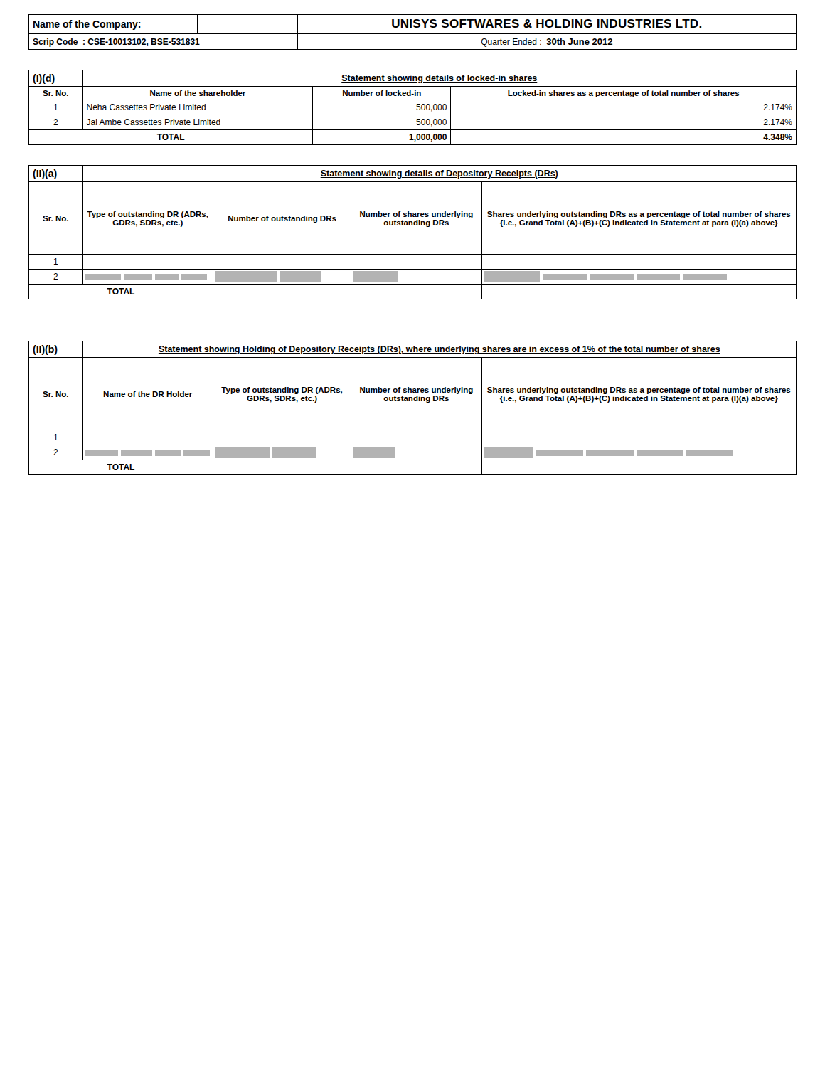| Name of the Company: | | UNISYS SOFTWARES & HOLDING INDUSTRIES LTD. |
| Scrip Code : CSE-10013102, BSE-531831 | Quarter Ended : 30th June 2012 |
| (I)(d) | Statement showing details of locked-in shares |
| Sr. No. | Name of the shareholder | Number of locked-in | Locked-in shares as a percentage of total number of shares |
| 1 | Neha Cassettes Private Limited | 500,000 | 2.174% |
| 2 | Jai Ambe Cassettes Private Limited | 500,000 | 2.174% |
| TOTAL | 1,000,000 | 4.348% |
| (II)(a) | Statement showing details of Depository Receipts (DRs) |
| Sr. No. | Type of outstanding DR (ADRs, GDRs, SDRs, etc.) | Number of outstanding DRs | Number of shares underlying outstanding DRs | Shares underlying outstanding DRs as a percentage of total number of shares {i.e., Grand Total (A)+(B)+(C) indicated in Statement at para (I)(a) above} |
| 1 | | | | |
| 2 | | | | |
| TOTAL | | | |
| (II)(b) | Statement showing Holding of Depository Receipts (DRs), where underlying shares are in excess of 1% of the total number of shares |
| Sr. No. | Name of the DR Holder | Type of outstanding DR (ADRs, GDRs, SDRs, etc.) | Number of shares underlying outstanding DRs | Shares underlying outstanding DRs as a percentage of total number of shares {i.e., Grand Total (A)+(B)+(C) indicated in Statement at para (I)(a) above} |
| 1 | | | | |
| 2 | | | | |
| TOTAL | | | |